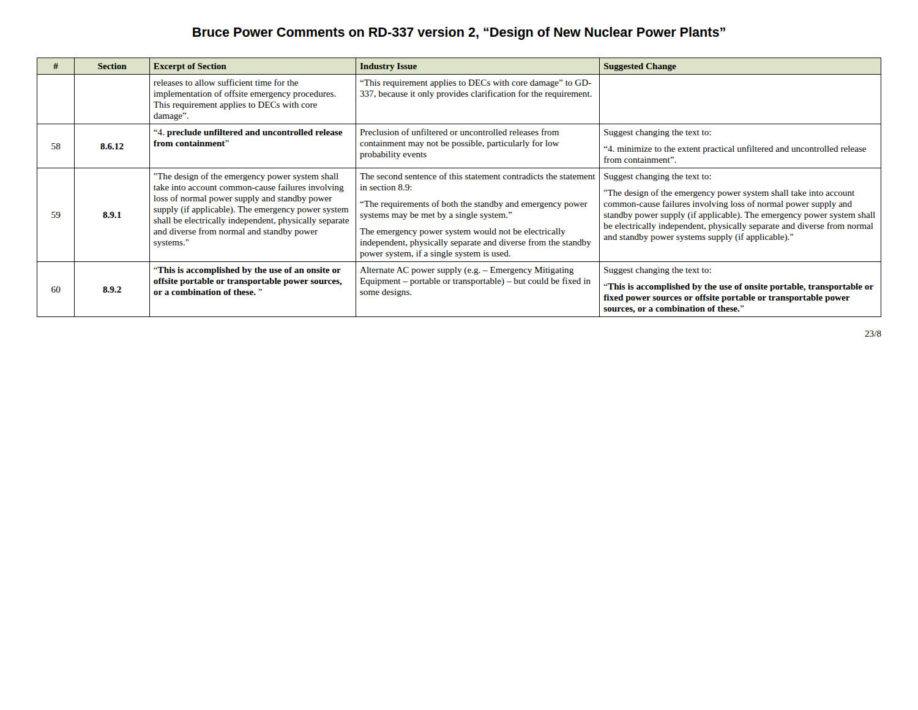Bruce Power Comments on RD-337 version 2, “Design of New Nuclear Power Plants”
| # | Section | Excerpt of Section | Industry Issue | Suggested Change |
| --- | --- | --- | --- | --- |
| | | releases to allow sufficient time for the implementation of offsite emergency procedures. This requirement applies to DECs with core damage”. | “This requirement applies to DECs with core damage” to GD-337, because it only provides clarification for the requirement. | |
| 58 | 8.6.12 | “4. preclude unfiltered and uncontrolled release from containment ” | Preclusion of unfiltered or uncontrolled releases from containment may not be possible, particularly for low probability events | Suggest changing the text to: “4. minimize to the extent practical unfiltered and uncontrolled release from containment”. |
| 59 | 8.9.1 | "The design of the emergency power system shall take into account common-cause failures involving loss of normal power supply and standby power supply (if applicable). The emergency power system shall be electrically independent, physically separate and diverse from normal and standby power systems." | The second sentence of this statement contradicts the statement in section 8.9: “The requirements of both the standby and emergency power systems may be met by a single system.” The emergency power system would not be electrically independent, physically separate and diverse from the standby power system, if a single system is used. | Suggest changing the text to: "The design of the emergency power system shall take into account common-cause failures involving loss of normal power supply and standby power supply (if applicable). The emergency power system shall be electrically independent, physically separate and diverse from normal and standby power systems supply (if applicable)." |
| 60 | 8.9.2 | “ This is accomplished by the use of an onsite or offsite portable or transportable power sources, or a combination of these. ” | Alternate AC power supply (e.g. – Emergency Mitigating Equipment – portable or transportable) – but could be fixed in some designs. | Suggest changing the text to: “ This is accomplished by the use of onsite portable, transportable or fixed power sources or offsite portable or transportable power sources, or a combination of these. ” |
23/8